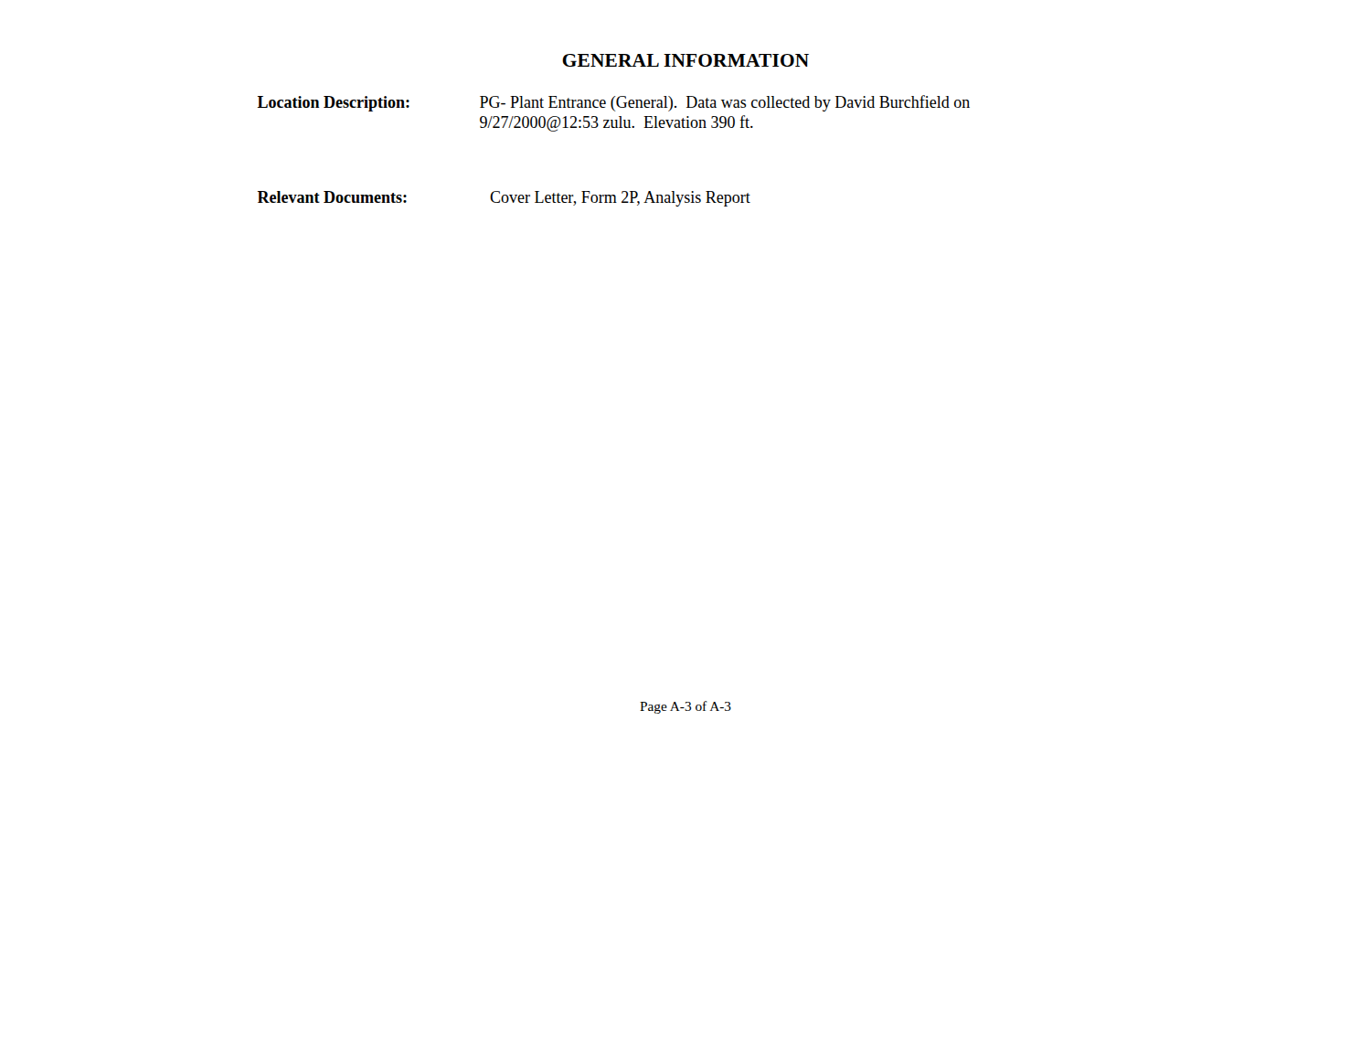GENERAL INFORMATION
Location Description:
PG- Plant Entrance (General). Data was collected by David Burchfield on 9/27/2000@12:53 zulu. Elevation 390 ft.
Relevant Documents:
Cover Letter, Form 2P, Analysis Report
Page A-3 of A-3